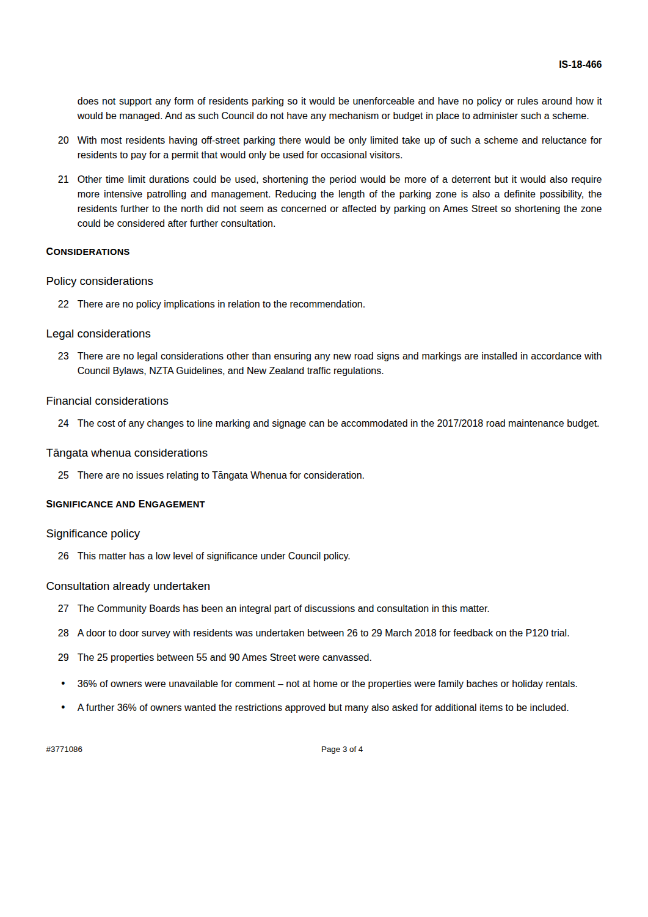IS-18-466
does not support any form of residents parking so it would be unenforceable and have no policy or rules around how it would be managed. And as such Council do not have any mechanism or budget in place to administer such a scheme.
20 With most residents having off-street parking there would be only limited take up of such a scheme and reluctance for residents to pay for a permit that would only be used for occasional visitors.
21 Other time limit durations could be used, shortening the period would be more of a deterrent but it would also require more intensive patrolling and management. Reducing the length of the parking zone is also a definite possibility, the residents further to the north did not seem as concerned or affected by parking on Ames Street so shortening the zone could be considered after further consultation.
CONSIDERATIONS
Policy considerations
22 There are no policy implications in relation to the recommendation.
Legal considerations
23 There are no legal considerations other than ensuring any new road signs and markings are installed in accordance with Council Bylaws, NZTA Guidelines, and New Zealand traffic regulations.
Financial considerations
24 The cost of any changes to line marking and signage can be accommodated in the 2017/2018 road maintenance budget.
Tāngata whenua considerations
25 There are no issues relating to Tāngata Whenua for consideration.
SIGNIFICANCE AND ENGAGEMENT
Significance policy
26 This matter has a low level of significance under Council policy.
Consultation already undertaken
27 The Community Boards has been an integral part of discussions and consultation in this matter.
28 A door to door survey with residents was undertaken between 26 to 29 March 2018 for feedback on the P120 trial.
29 The 25 properties between 55 and 90 Ames Street were canvassed.
36% of owners were unavailable for comment – not at home or the properties were family baches or holiday rentals.
A further 36% of owners wanted the restrictions approved but many also asked for additional items to be included.
#3771086
Page 3 of 4